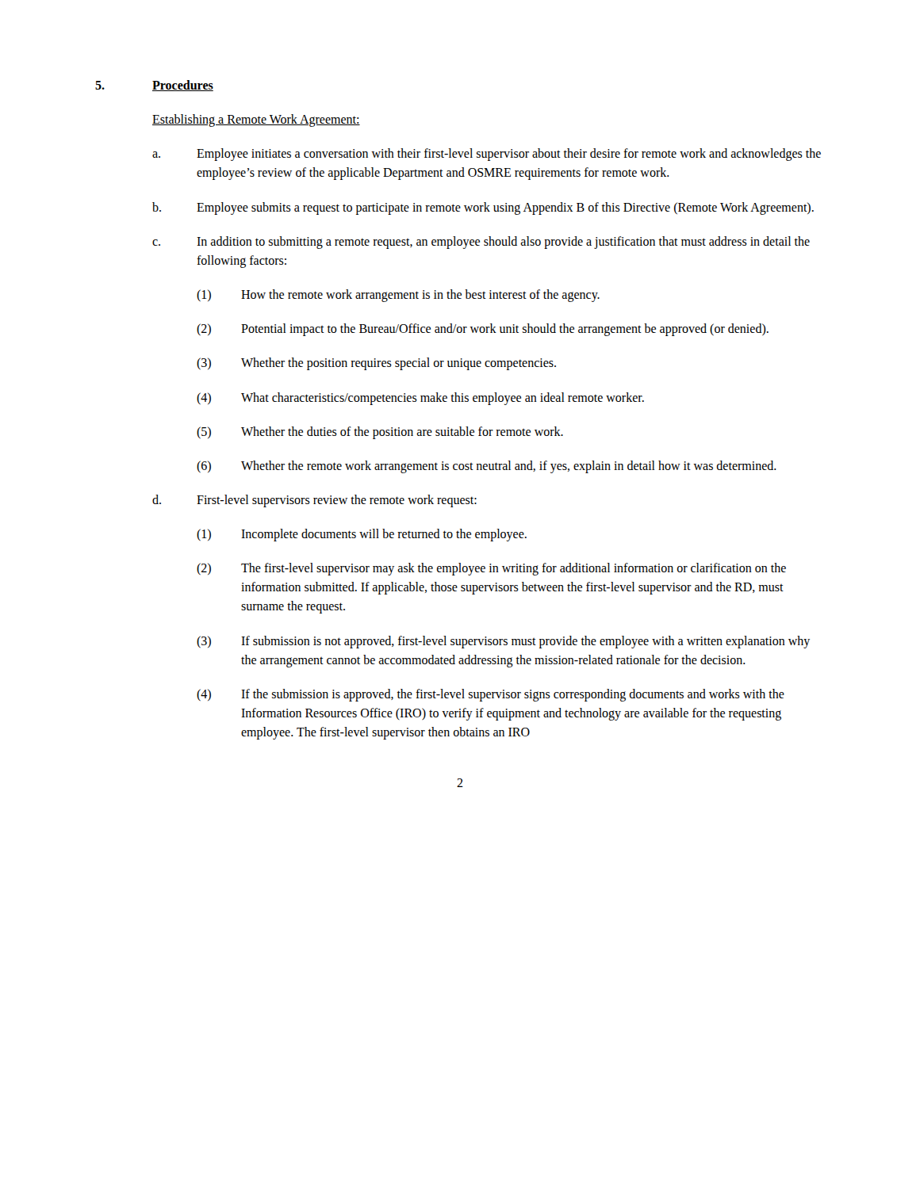5.
Procedures
Establishing a Remote Work Agreement:
a.
Employee initiates a conversation with their first-level supervisor about their desire for remote work and acknowledges the employee’s review of the applicable Department and OSMRE requirements for remote work.
b.
Employee submits a request to participate in remote work using Appendix B of this Directive (Remote Work Agreement).
c.
In addition to submitting a remote request, an employee should also provide a justification that must address in detail the following factors:
(1)
How the remote work arrangement is in the best interest of the agency.
(2)
Potential impact to the Bureau/Office and/or work unit should the arrangement be approved (or denied).
(3)
Whether the position requires special or unique competencies.
(4)
What characteristics/competencies make this employee an ideal remote worker.
(5)
Whether the duties of the position are suitable for remote work.
(6)
Whether the remote work arrangement is cost neutral and, if yes, explain in detail how it was determined.
d.
First-level supervisors review the remote work request:
(1)
Incomplete documents will be returned to the employee.
(2)
The first-level supervisor may ask the employee in writing for additional information or clarification on the information submitted. If applicable, those supervisors between the first-level supervisor and the RD, must surname the request.
(3)
If submission is not approved, first-level supervisors must provide the employee with a written explanation why the arrangement cannot be accommodated addressing the mission-related rationale for the decision.
(4)
If the submission is approved, the first-level supervisor signs corresponding documents and works with the Information Resources Office (IRO) to verify if equipment and technology are available for the requesting employee. The first-level supervisor then obtains an IRO
2